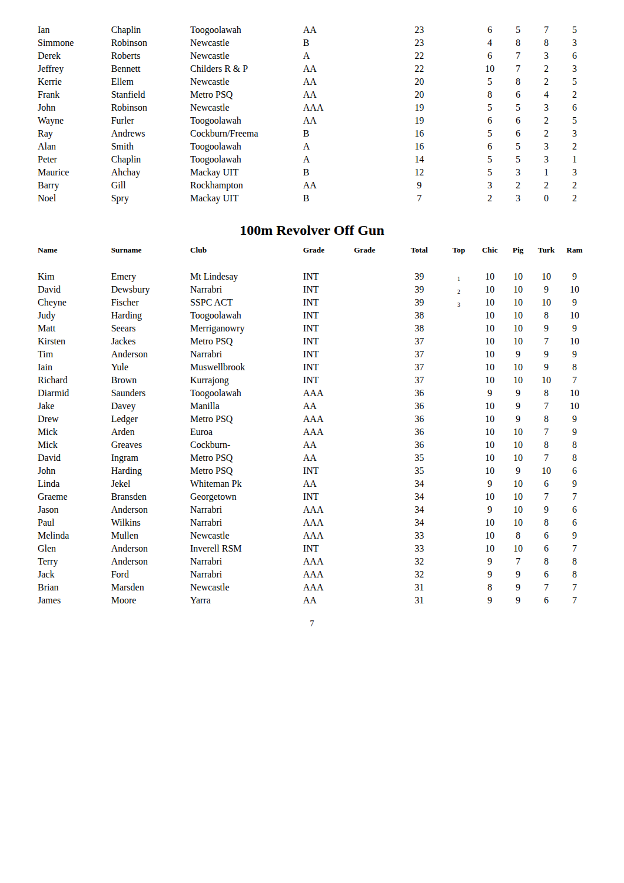| Ian | Chaplin | Toogoolawah | AA | | 23 | | 6 | 5 | 7 | 5 |
| Simmone | Robinson | Newcastle | B | | 23 | | 4 | 8 | 8 | 3 |
| Derek | Roberts | Newcastle | A | | 22 | | 6 | 7 | 3 | 6 |
| Jeffrey | Bennett | Childers R & P | AA | | 22 | | 10 | 7 | 2 | 3 |
| Kerrie | Ellem | Newcastle | AA | | 20 | | 5 | 8 | 2 | 5 |
| Frank | Stanfield | Metro PSQ | AA | | 20 | | 8 | 6 | 4 | 2 |
| John | Robinson | Newcastle | AAA | | 19 | | 5 | 5 | 3 | 6 |
| Wayne | Furler | Toogoolawah | AA | | 19 | | 6 | 6 | 2 | 5 |
| Ray | Andrews | Cockburn/Freema | B | | 16 | | 5 | 6 | 2 | 3 |
| Alan | Smith | Toogoolawah | A | | 16 | | 6 | 5 | 3 | 2 |
| Peter | Chaplin | Toogoolawah | A | | 14 | | 5 | 5 | 3 | 1 |
| Maurice | Ahchay | Mackay UIT | B | | 12 | | 5 | 3 | 1 | 3 |
| Barry | Gill | Rockhampton | AA | | 9 | | 3 | 2 | 2 | 2 |
| Noel | Spry | Mackay UIT | B | | 7 | | 2 | 3 | 0 | 2 |
100m Revolver Off Gun
| Name | Surname | Club | Grade | Grade | Total | Top | Chic | Pig | Turk | Ram |
| Kim | Emery | Mt Lindesay | INT | | 39 | 1 | 10 | 10 | 10 | 9 |
| David | Dewsbury | Narrabri | INT | | 39 | 2 | 10 | 10 | 9 | 10 |
| Cheyne | Fischer | SSPC ACT | INT | | 39 | 3 | 10 | 10 | 10 | 9 |
| Judy | Harding | Toogoolawah | INT | | 38 | | 10 | 10 | 8 | 10 |
| Matt | Seears | Merriganowry | INT | | 38 | | 10 | 10 | 9 | 9 |
| Kirsten | Jackes | Metro PSQ | INT | | 37 | | 10 | 10 | 7 | 10 |
| Tim | Anderson | Narrabri | INT | | 37 | | 10 | 9 | 9 | 9 |
| Iain | Yule | Muswellbrook | INT | | 37 | | 10 | 10 | 9 | 8 |
| Richard | Brown | Kurrajong | INT | | 37 | | 10 | 10 | 10 | 7 |
| Diarmid | Saunders | Toogoolawah | AAA | | 36 | | 9 | 9 | 8 | 10 |
| Jake | Davey | Manilla | AA | | 36 | | 10 | 9 | 7 | 10 |
| Drew | Ledger | Metro PSQ | AAA | | 36 | | 10 | 9 | 8 | 9 |
| Mick | Arden | Euroa | AAA | | 36 | | 10 | 10 | 7 | 9 |
| Mick | Greaves | Cockburn- | AA | | 36 | | 10 | 10 | 8 | 8 |
| David | Ingram | Metro PSQ | AA | | 35 | | 10 | 10 | 7 | 8 |
| John | Harding | Metro PSQ | INT | | 35 | | 10 | 9 | 10 | 6 |
| Linda | Jekel | Whiteman Pk | AA | | 34 | | 9 | 10 | 6 | 9 |
| Graeme | Bransden | Georgetown | INT | | 34 | | 10 | 10 | 7 | 7 |
| Jason | Anderson | Narrabri | AAA | | 34 | | 9 | 10 | 9 | 6 |
| Paul | Wilkins | Narrabri | AAA | | 34 | | 10 | 10 | 8 | 6 |
| Melinda | Mullen | Newcastle | AAA | | 33 | | 10 | 8 | 6 | 9 |
| Glen | Anderson | Inverell RSM | INT | | 33 | | 10 | 10 | 6 | 7 |
| Terry | Anderson | Narrabri | AAA | | 32 | | 9 | 7 | 8 | 8 |
| Jack | Ford | Narrabri | AAA | | 32 | | 9 | 9 | 6 | 8 |
| Brian | Marsden | Newcastle | AAA | | 31 | | 8 | 9 | 7 | 7 |
| James | Moore | Yarra | AA | | 31 | | 9 | 9 | 6 | 7 |
7